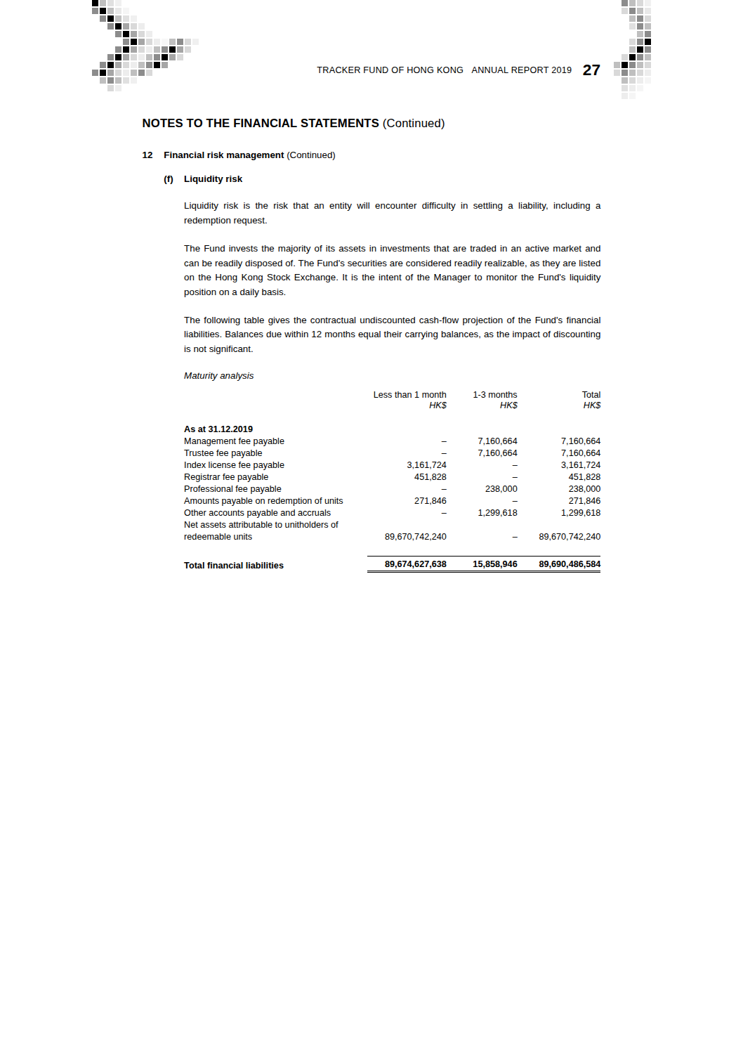TRACKER FUND OF HONG KONG ANNUAL REPORT 2019 27
NOTES TO THE FINANCIAL STATEMENTS (Continued)
12
Financial risk management (Continued)
(f)
Liquidity risk
Liquidity risk is the risk that an entity will encounter difficulty in settling a liability, including a redemption request.
The Fund invests the majority of its assets in investments that are traded in an active market and can be readily disposed of. The Fund's securities are considered readily realizable, as they are listed on the Hong Kong Stock Exchange. It is the intent of the Manager to monitor the Fund's liquidity position on a daily basis.
The following table gives the contractual undiscounted cash-flow projection of the Fund's financial liabilities. Balances due within 12 months equal their carrying balances, as the impact of discounting is not significant.
Maturity analysis
| | Less than 1 month | 1-3 months | Total |
| --- | --- | --- | --- |
| | HK$ | HK$ | HK$ |
| As at 31.12.2019 | | | |
| Management fee payable | – | 7,160,664 | 7,160,664 |
| Trustee fee payable | – | 7,160,664 | 7,160,664 |
| Index license fee payable | 3,161,724 | – | 3,161,724 |
| Registrar fee payable | 451,828 | – | 451,828 |
| Professional fee payable | – | 238,000 | 238,000 |
| Amounts payable on redemption of units | 271,846 | – | 271,846 |
| Other accounts payable and accruals | – | 1,299,618 | 1,299,618 |
| Net assets attributable to unitholders of | | | |
| redeemable units | 89,670,742,240 | – | 89,670,742,240 |
| Total financial liabilities | 89,674,627,638 | 15,858,946 | 89,690,486,584 |